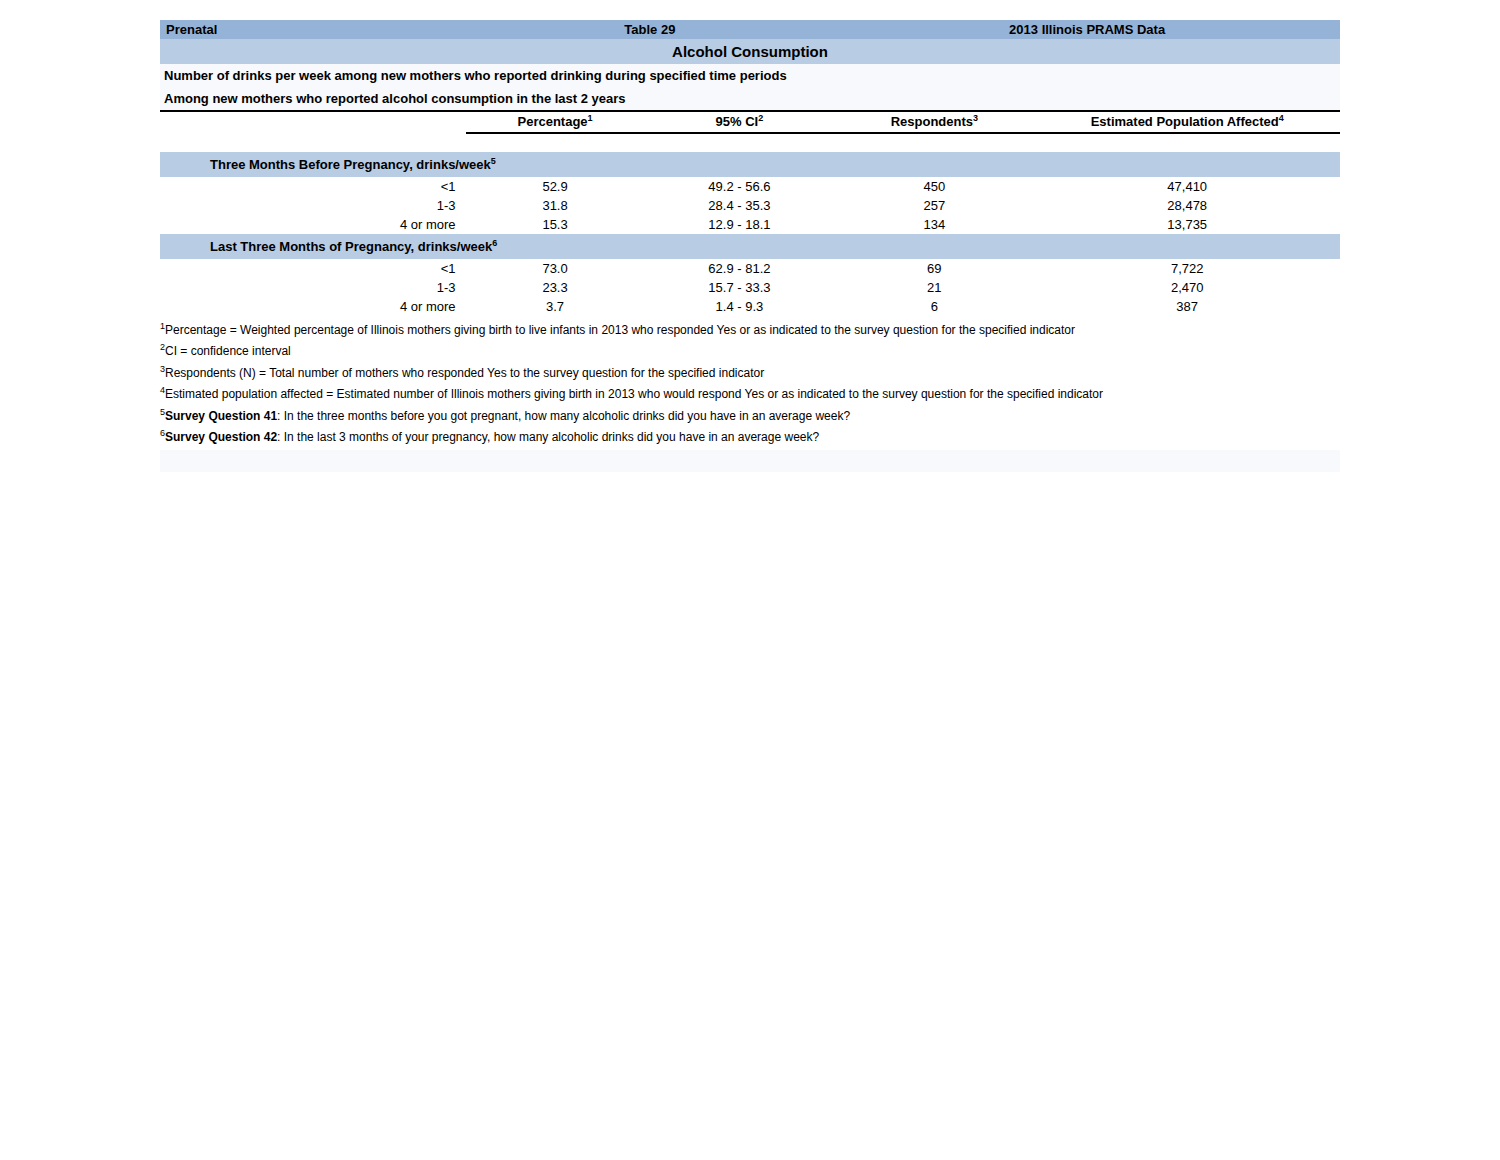| Prenatal | Table 29 | 2013 Illinois PRAMS Data |
| Alcohol Consumption |
| Number of drinks per week among new mothers who reported drinking during specified time periods |
| Among new mothers who reported alcohol consumption in the last 2 years |
| | | Percentage 1 | 95% CI 2 | Respondents 3 | Estimated Population Affected 4 |
| Three Months Before Pregnancy, drinks/week 5 |
| | <1 | 52.9 | 49.2 - 56.6 | 450 | 47,410 |
| | 1-3 | 31.8 | 28.4 - 35.3 | 257 | 28,478 |
| | 4 or more | 15.3 | 12.9 - 18.1 | 134 | 13,735 |
| Last Three Months of Pregnancy, drinks/week 6 |
| | <1 | 73.0 | 62.9 - 81.2 | 69 | 7,722 |
| | 1-3 | 23.3 | 15.7 - 33.3 | 21 | 2,470 |
| | 4 or more | 3.7 | 1.4 - 9.3 | 6 | 387 |
1Percentage = Weighted percentage of Illinois mothers giving birth to live infants in 2013 who responded Yes or as indicated to the survey question for the specified indicator
2CI = confidence interval
3Respondents (N) = Total number of mothers who responded Yes to the survey question for the specified indicator
4Estimated population affected = Estimated number of Illinois mothers giving birth in 2013 who would respond Yes or as indicated to the survey question for the specified indicator
5Survey Question 41: In the three months before you got pregnant, how many alcoholic drinks did you have in an average week?
6Survey Question 42: In the last 3 months of your pregnancy, how many alcoholic drinks did you have in an average week?